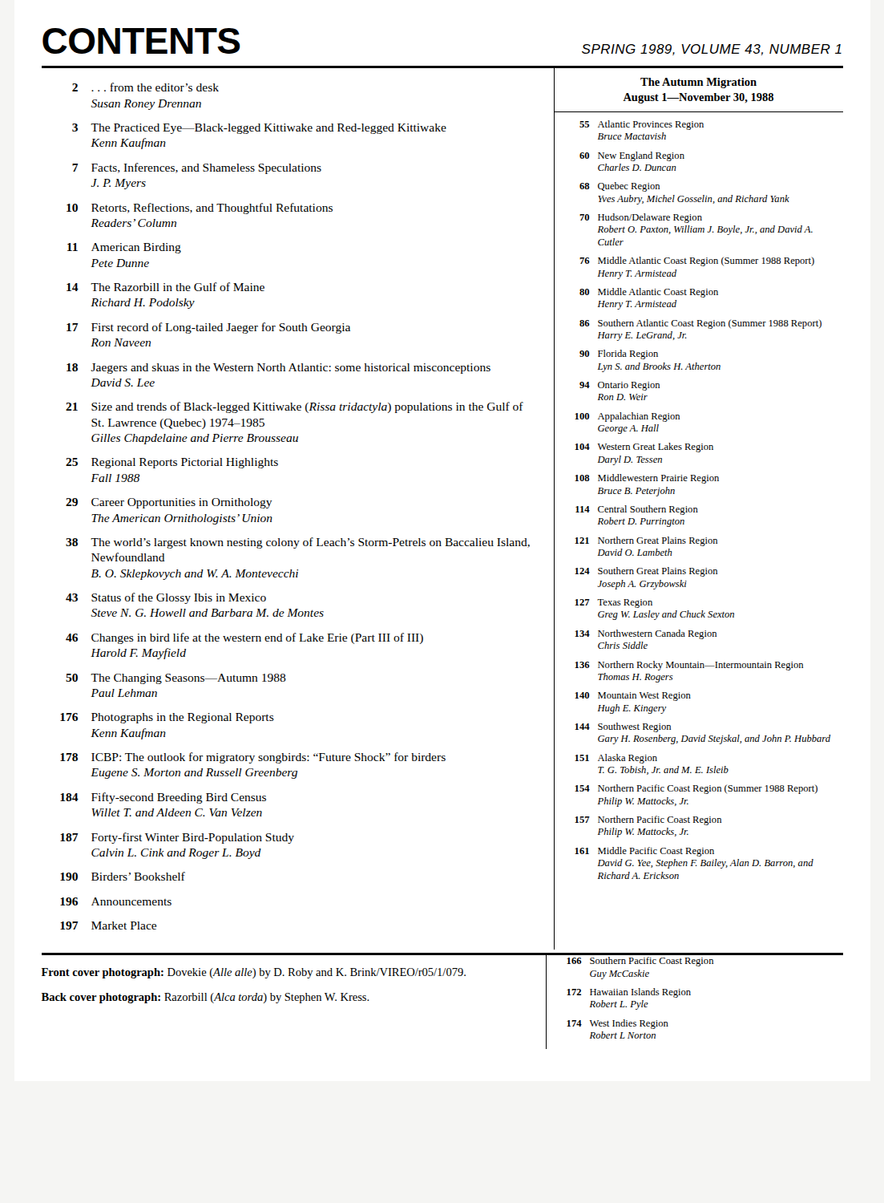CONTENTS
SPRING 1989, VOLUME 43, NUMBER 1
2
. . . from the editor’s desk Susan Roney Drennan
3
The Practiced Eye—Black-legged Kittiwake and Red-legged Kittiwake Kenn Kaufman
7
Facts, Inferences, and Shameless Speculations J. P. Myers
10
Retorts, Reflections, and Thoughtful Refutations Readers’ Column
11
American Birding Pete Dunne
14
The Razorbill in the Gulf of Maine Richard H. Podolsky
17
First record of Long-tailed Jaeger for South Georgia Ron Naveen
18
Jaegers and skuas in the Western North Atlantic: some historical misconceptions David S. Lee
21
Size and trends of Black-legged Kittiwake (Rissa tridactyla) populations in the Gulf of St. Lawrence (Quebec) 1974–1985 Gilles Chapdelaine and Pierre Brousseau
25
Regional Reports Pictorial Highlights Fall 1988
29
Career Opportunities in Ornithology The American Ornithologists’ Union
38
The world’s largest known nesting colony of Leach’s Storm-Petrels on Baccalieu Island, Newfoundland B. O. Sklepkovych and W. A. Montevecchi
43
Status of the Glossy Ibis in Mexico Steve N. G. Howell and Barbara M. de Montes
46
Changes in bird life at the western end of Lake Erie (Part III of III) Harold F. Mayfield
50
The Changing Seasons—Autumn 1988 Paul Lehman
176
Photographs in the Regional Reports Kenn Kaufman
178
ICBP: The outlook for migratory songbirds: “Future Shock” for birders Eugene S. Morton and Russell Greenberg
184
Fifty-second Breeding Bird Census Willet T. and Aldeen C. Van Velzen
187
Forty-first Winter Bird-Population Study Calvin L. Cink and Roger L. Boyd
190
Birders’ Bookshelf
196
Announcements
197
Market Place
The Autumn Migration
August 1—November 30, 1988
55
Atlantic Provinces Region Bruce Mactavish
60
New England Region Charles D. Duncan
68
Quebec Region Yves Aubry, Michel Gosselin, and Richard Yank
70
Hudson/Delaware Region Robert O. Paxton, William J. Boyle, Jr., and David A. Cutler
76
Middle Atlantic Coast Region (Summer 1988 Report) Henry T. Armistead
80
Middle Atlantic Coast Region Henry T. Armistead
86
Southern Atlantic Coast Region (Summer 1988 Report) Harry E. LeGrand, Jr.
90
Florida Region Lyn S. and Brooks H. Atherton
94
Ontario Region Ron D. Weir
100
Appalachian Region George A. Hall
104
Western Great Lakes Region Daryl D. Tessen
108
Middlewestern Prairie Region Bruce B. Peterjohn
114
Central Southern Region Robert D. Purrington
121
Northern Great Plains Region David O. Lambeth
124
Southern Great Plains Region Joseph A. Grzybowski
127
Texas Region Greg W. Lasley and Chuck Sexton
134
Northwestern Canada Region Chris Siddle
136
Northern Rocky Mountain—Intermountain Region Thomas H. Rogers
140
Mountain West Region Hugh E. Kingery
144
Southwest Region Gary H. Rosenberg, David Stejskal, and John P. Hubbard
151
Alaska Region T. G. Tobish, Jr. and M. E. Isleib
154
Northern Pacific Coast Region (Summer 1988 Report) Philip W. Mattocks, Jr.
157
Northern Pacific Coast Region Philip W. Mattocks, Jr.
161
Middle Pacific Coast Region David G. Yee, Stephen F. Bailey, Alan D. Barron, and Richard A. Erickson
Front cover photograph: Dovekie (Alle alle) by D. Roby and K. Brink/VIREO/r05/1/079.
Back cover photograph: Razorbill (Alca torda) by Stephen W. Kress.
166
Southern Pacific Coast Region Guy McCaskie
172
Hawaiian Islands Region Robert L. Pyle
174
West Indies Region Robert L Norton